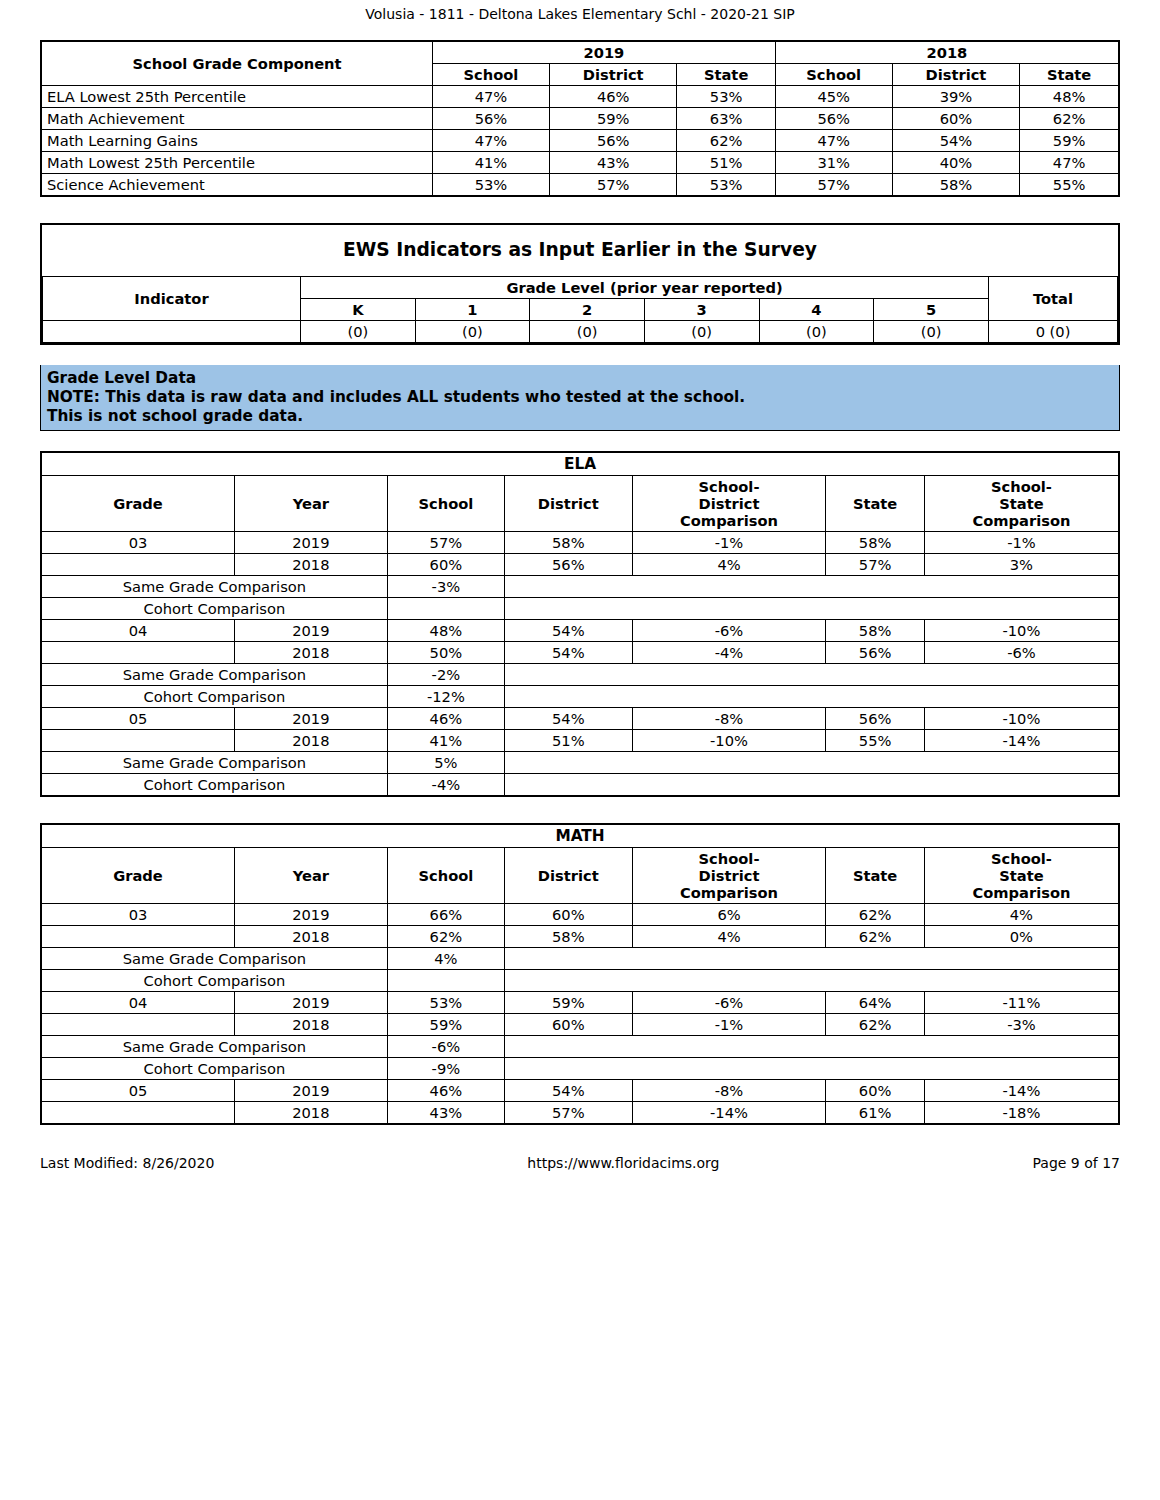Volusia - 1811 - Deltona Lakes Elementary Schl - 2020-21 SIP
| School Grade Component | 2019 | 2018 |
| --- | --- | --- |
| School | District | State | School | District | State |
| ELA Lowest 25th Percentile | 47% | 46% | 53% | 45% | 39% | 48% |
| Math Achievement | 56% | 59% | 63% | 56% | 60% | 62% |
| Math Learning Gains | 47% | 56% | 62% | 47% | 54% | 59% |
| Math Lowest 25th Percentile | 41% | 43% | 51% | 31% | 40% | 47% |
| Science Achievement | 53% | 57% | 53% | 57% | 58% | 55% |
EWS Indicators as Input Earlier in the Survey
| Indicator | Grade Level (prior year reported) | Total |
| --- | --- | --- |
| K | 1 | 2 | 3 | 4 | 5 |
| | (0) | (0) | (0) | (0) | (0) | (0) | 0 (0) |
Grade Level Data
NOTE: This data is raw data and includes ALL students who tested at the school.
This is not school grade data.
| ELA |
| --- |
| Grade | Year | School | District | School- District Comparison | State | School- State Comparison |
| 03 | 2019 | 57% | 58% | -1% | 58% | -1% |
| | 2018 | 60% | 56% | 4% | 57% | 3% |
| Same Grade Comparison | -3% | |
| Cohort Comparison | | |
| 04 | 2019 | 48% | 54% | -6% | 58% | -10% |
| | 2018 | 50% | 54% | -4% | 56% | -6% |
| Same Grade Comparison | -2% | |
| Cohort Comparison | -12% | |
| 05 | 2019 | 46% | 54% | -8% | 56% | -10% |
| | 2018 | 41% | 51% | -10% | 55% | -14% |
| Same Grade Comparison | 5% | |
| Cohort Comparison | -4% | |
| MATH |
| --- |
| Grade | Year | School | District | School- District Comparison | State | School- State Comparison |
| 03 | 2019 | 66% | 60% | 6% | 62% | 4% |
| | 2018 | 62% | 58% | 4% | 62% | 0% |
| Same Grade Comparison | 4% | |
| Cohort Comparison | | |
| 04 | 2019 | 53% | 59% | -6% | 64% | -11% |
| | 2018 | 59% | 60% | -1% | 62% | -3% |
| Same Grade Comparison | -6% | |
| Cohort Comparison | -9% | |
| 05 | 2019 | 46% | 54% | -8% | 60% | -14% |
| | 2018 | 43% | 57% | -14% | 61% | -18% |
Last Modified: 8/26/2020
https://www.floridacims.org
Page 9 of 17